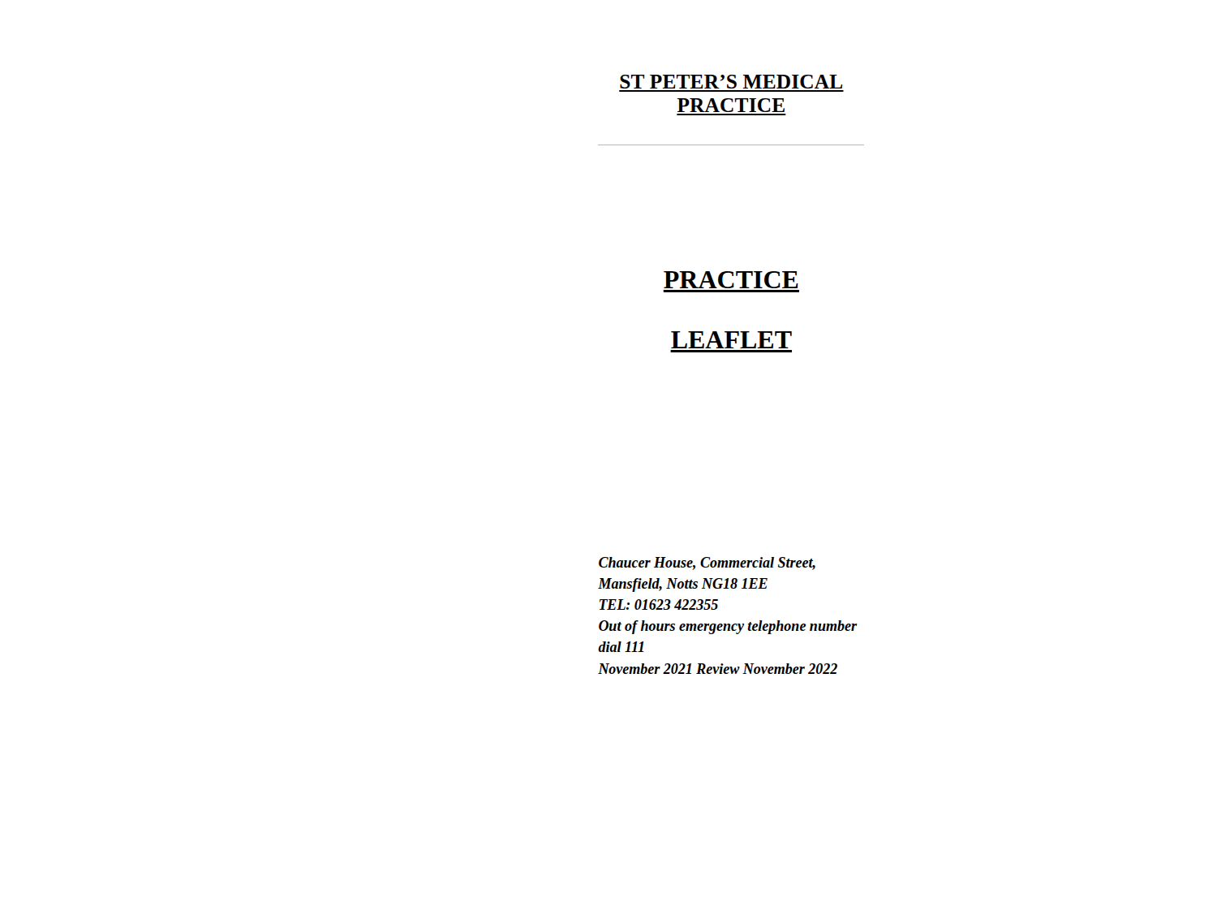ST PETER’S MEDICAL PRACTICE
PRACTICE LEAFLET
Chaucer House, Commercial Street, Mansfield, Notts NG18 1EE TEL: 01623 422355 Out of hours emergency telephone number dial 111 November 2021 Review November 2022